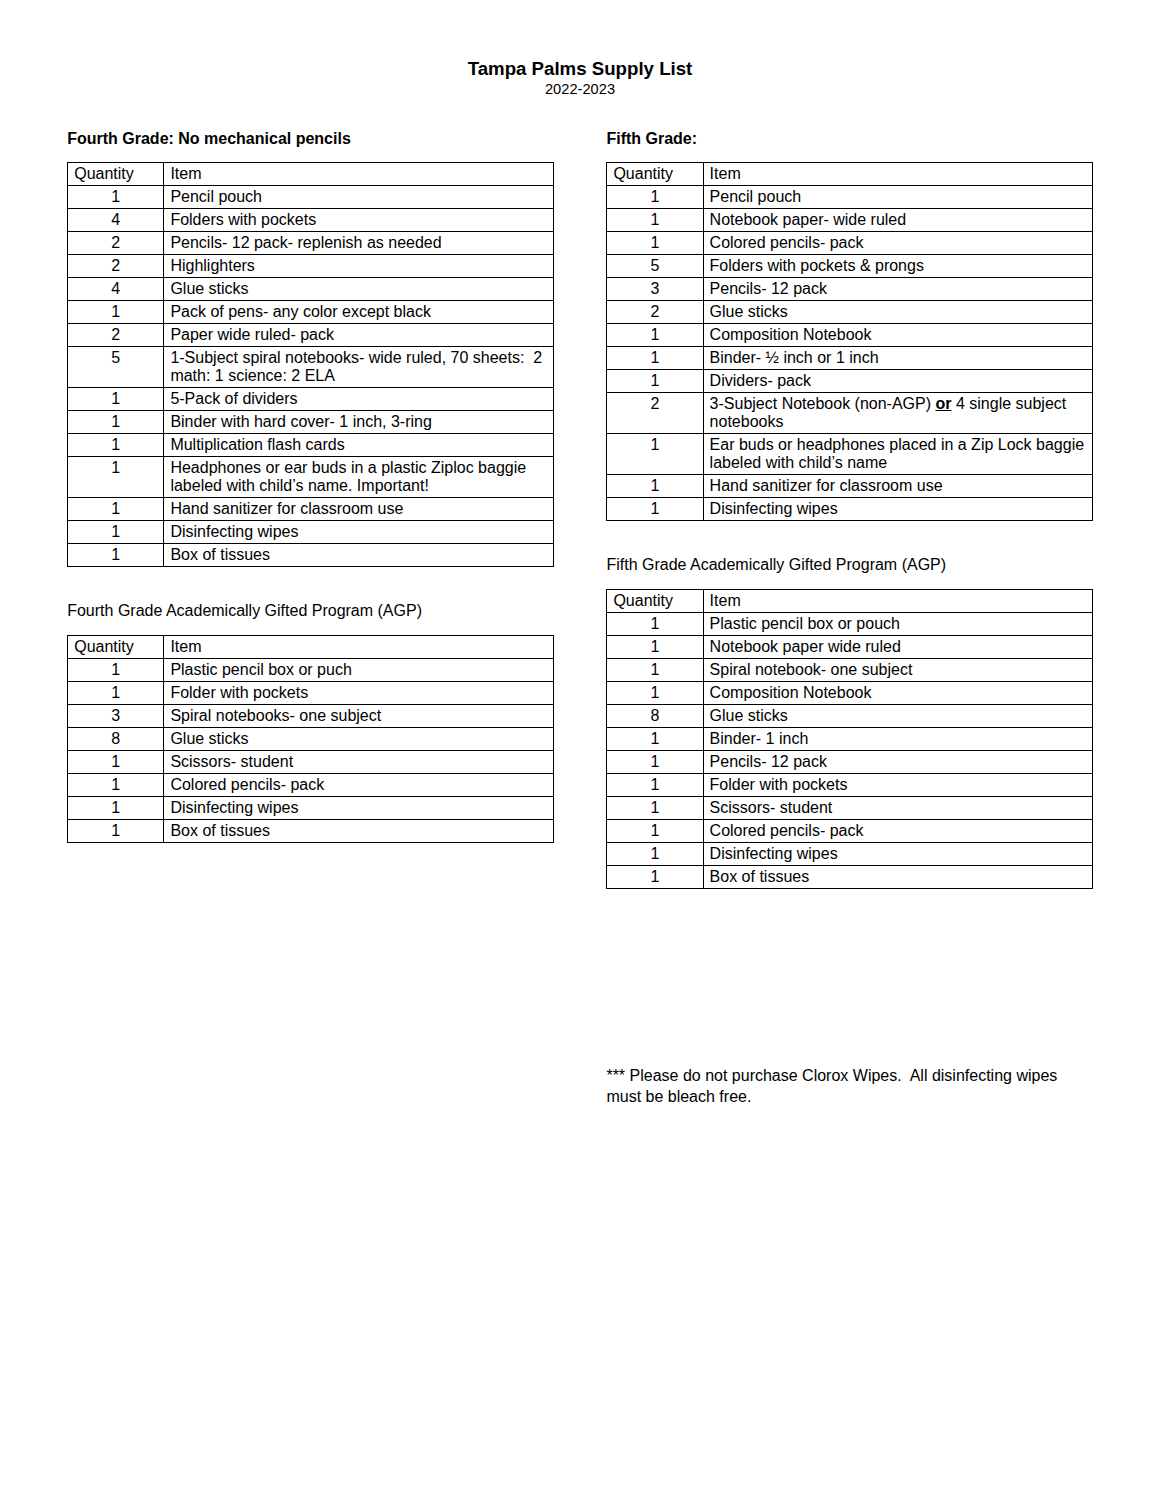Tampa Palms Supply List
2022-2023
Fourth Grade: No mechanical pencils
| Quantity | Item |
| --- | --- |
| 1 | Pencil pouch |
| 4 | Folders with pockets |
| 2 | Pencils- 12 pack- replenish as needed |
| 2 | Highlighters |
| 4 | Glue sticks |
| 1 | Pack of pens- any color except black |
| 2 | Paper wide ruled- pack |
| 5 | 1-Subject spiral notebooks- wide ruled, 70 sheets: 2 math: 1 science: 2 ELA |
| 1 | 5-Pack of dividers |
| 1 | Binder with hard cover- 1 inch, 3-ring |
| 1 | Multiplication flash cards |
| 1 | Headphones or ear buds in a plastic Ziploc baggie labeled with child’s name. Important! |
| 1 | Hand sanitizer for classroom use |
| 1 | Disinfecting wipes |
| 1 | Box of tissues |
Fourth Grade Academically Gifted Program (AGP)
| Quantity | Item |
| --- | --- |
| 1 | Plastic pencil box or puch |
| 1 | Folder with pockets |
| 3 | Spiral notebooks- one subject |
| 8 | Glue sticks |
| 1 | Scissors- student |
| 1 | Colored pencils- pack |
| 1 | Disinfecting wipes |
| 1 | Box of tissues |
Fifth Grade:
| Quantity | Item |
| --- | --- |
| 1 | Pencil pouch |
| 1 | Notebook paper- wide ruled |
| 1 | Colored pencils- pack |
| 5 | Folders with pockets & prongs |
| 3 | Pencils- 12 pack |
| 2 | Glue sticks |
| 1 | Composition Notebook |
| 1 | Binder- ½ inch or 1 inch |
| 1 | Dividers- pack |
| 2 | 3-Subject Notebook (non-AGP) or 4 single subject notebooks |
| 1 | Ear buds or headphones placed in a Zip Lock baggie labeled with child’s name |
| 1 | Hand sanitizer for classroom use |
| 1 | Disinfecting wipes |
Fifth Grade Academically Gifted Program (AGP)
| Quantity | Item |
| --- | --- |
| 1 | Plastic pencil box or pouch |
| 1 | Notebook paper wide ruled |
| 1 | Spiral notebook- one subject |
| 1 | Composition Notebook |
| 8 | Glue sticks |
| 1 | Binder- 1 inch |
| 1 | Pencils- 12 pack |
| 1 | Folder with pockets |
| 1 | Scissors- student |
| 1 | Colored pencils- pack |
| 1 | Disinfecting wipes |
| 1 | Box of tissues |
*** Please do not purchase Clorox Wipes. All disinfecting wipes must be bleach free.